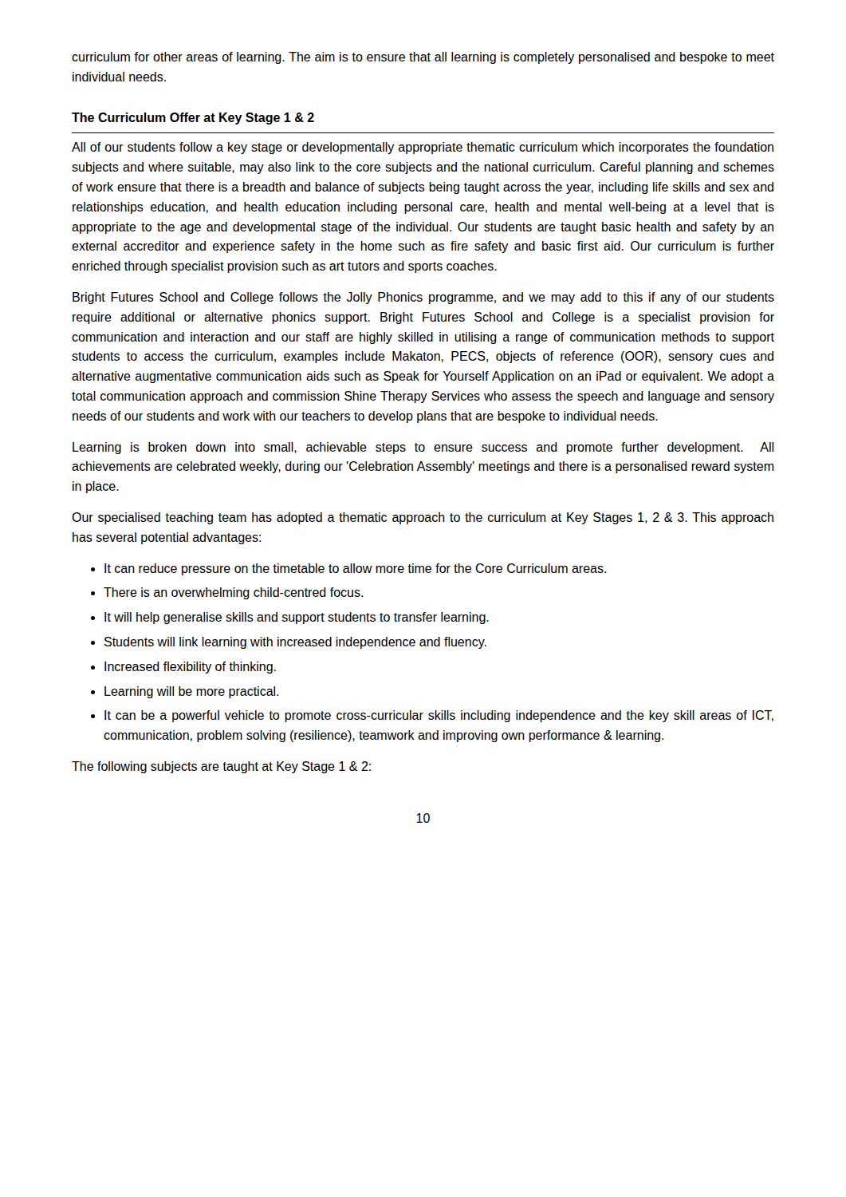curriculum for other areas of learning. The aim is to ensure that all learning is completely personalised and bespoke to meet individual needs.
The Curriculum Offer at Key Stage 1 & 2
All of our students follow a key stage or developmentally appropriate thematic curriculum which incorporates the foundation subjects and where suitable, may also link to the core subjects and the national curriculum. Careful planning and schemes of work ensure that there is a breadth and balance of subjects being taught across the year, including life skills and sex and relationships education, and health education including personal care, health and mental well-being at a level that is appropriate to the age and developmental stage of the individual. Our students are taught basic health and safety by an external accreditor and experience safety in the home such as fire safety and basic first aid. Our curriculum is further enriched through specialist provision such as art tutors and sports coaches.
Bright Futures School and College follows the Jolly Phonics programme, and we may add to this if any of our students require additional or alternative phonics support. Bright Futures School and College is a specialist provision for communication and interaction and our staff are highly skilled in utilising a range of communication methods to support students to access the curriculum, examples include Makaton, PECS, objects of reference (OOR), sensory cues and alternative augmentative communication aids such as Speak for Yourself Application on an iPad or equivalent. We adopt a total communication approach and commission Shine Therapy Services who assess the speech and language and sensory needs of our students and work with our teachers to develop plans that are bespoke to individual needs.
Learning is broken down into small, achievable steps to ensure success and promote further development. All achievements are celebrated weekly, during our 'Celebration Assembly' meetings and there is a personalised reward system in place.
Our specialised teaching team has adopted a thematic approach to the curriculum at Key Stages 1, 2 & 3. This approach has several potential advantages:
It can reduce pressure on the timetable to allow more time for the Core Curriculum areas.
There is an overwhelming child-centred focus.
It will help generalise skills and support students to transfer learning.
Students will link learning with increased independence and fluency.
Increased flexibility of thinking.
Learning will be more practical.
It can be a powerful vehicle to promote cross-curricular skills including independence and the key skill areas of ICT, communication, problem solving (resilience), teamwork and improving own performance & learning.
The following subjects are taught at Key Stage 1 & 2:
10